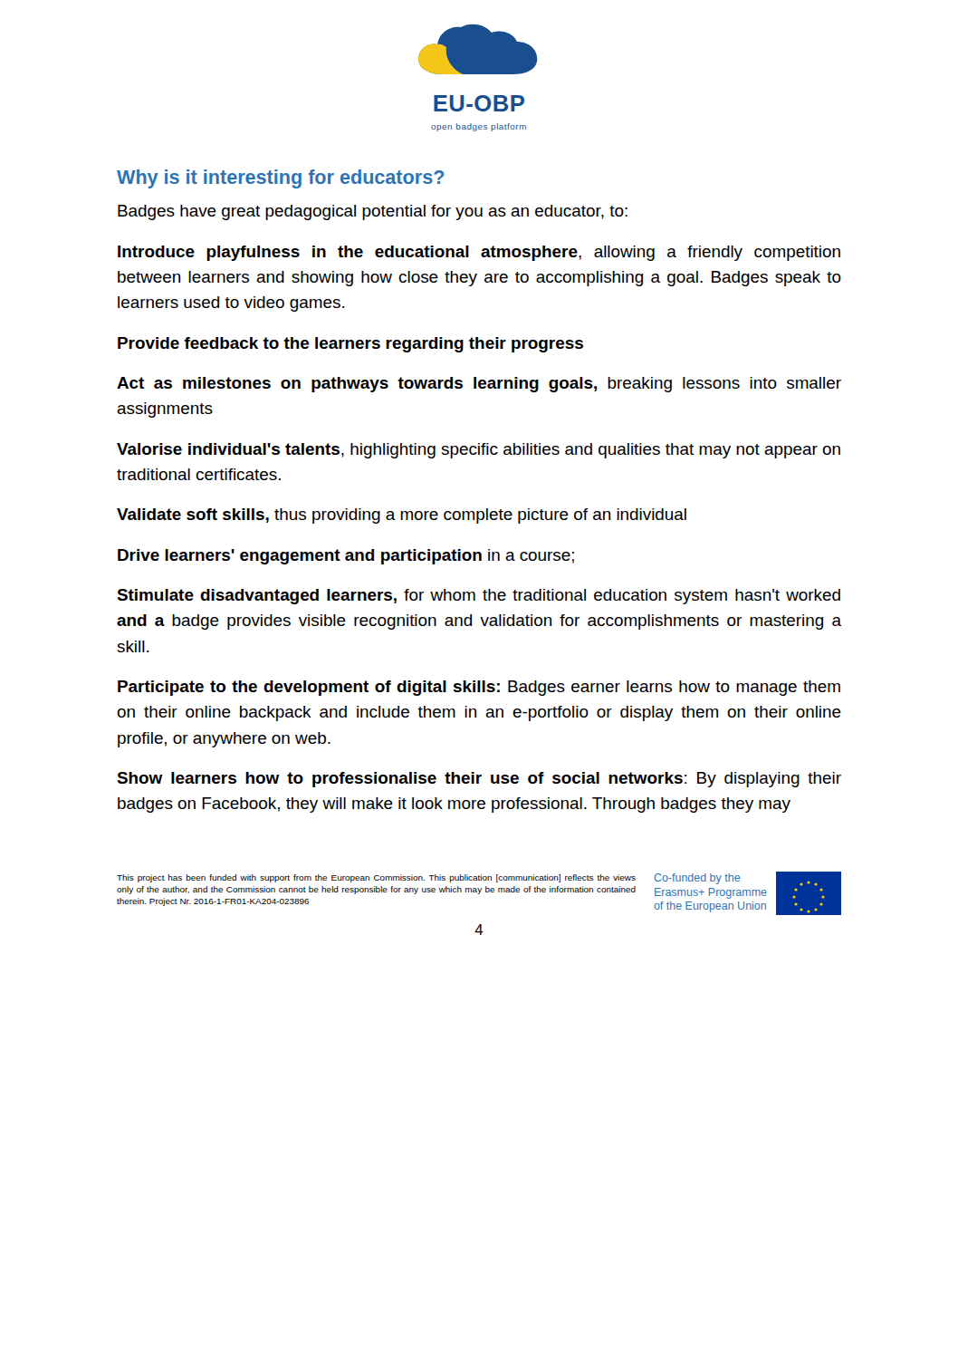EU-OBP
open badges platform
Why is it interesting for educators?
Badges have great pedagogical potential for you as an educator, to:
Introduce playfulness in the educational atmosphere, allowing a friendly competition between learners and showing how close they are to accomplishing a goal. Badges speak to learners used to video games.
Provide feedback to the learners regarding their progress
Act as milestones on pathways towards learning goals, breaking lessons into smaller assignments
Valorise individual's talents, highlighting specific abilities and qualities that may not appear on traditional certificates.
Validate soft skills, thus providing a more complete picture of an individual
Drive learners' engagement and participation in a course;
Stimulate disadvantaged learners, for whom the traditional education system hasn't worked and a badge provides visible recognition and validation for accomplishments or mastering a skill.
Participate to the development of digital skills: Badges earner learns how to manage them on their online backpack and include them in an e-portfolio or display them on their online profile, or anywhere on web.
Show learners how to professionalise their use of social networks: By displaying their badges on Facebook, they will make it look more professional. Through badges they may
This project has been funded with support from the European Commission. This publication [communication] reflects the views only of the author, and the Commission cannot be held responsible for any use which may be made of the information contained therein. Project Nr. 2016-1-FR01-KA204-023896
Co-funded by the
Erasmus+ Programme
of the European Union
4